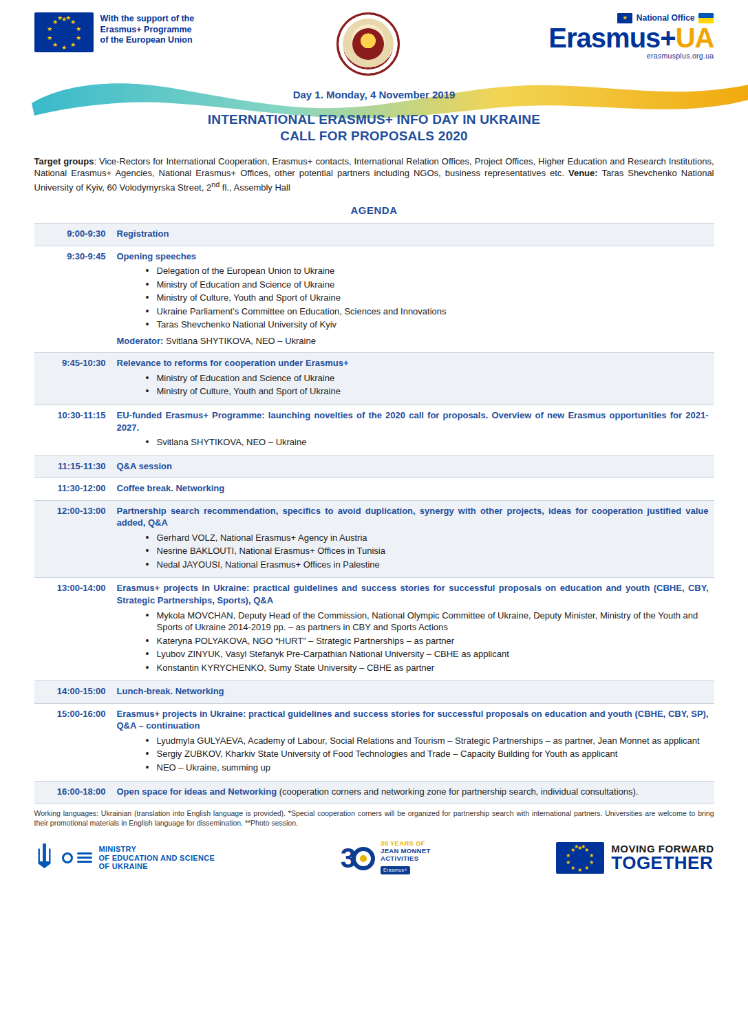★ ★ ★ ★ ★ ★ ★ ★ ★ ★ ★ ★
With the support of the
Erasmus+ Programme
of the European Union
National Office
Erasmus+UA
erasmusplus.org.ua
Day 1. Monday, 4 November 2019
INTERNATIONAL ERASMUS+ INFO DAY IN UKRAINE CALL FOR PROPOSALS 2020
Target groups: Vice-Rectors for International Cooperation, Erasmus+ contacts, International Relation Offices, Project Offices, Higher Education and Research Institutions, National Erasmus+ Agencies, National Erasmus+ Offices, other potential partners including NGOs, business representatives etc. Venue: Taras Shevchenko National University of Kyiv, 60 Volodymyrska Street, 2nd fl., Assembly Hall
AGENDA
| 9:00-9:30 | Registration |
| 9:30-9:45 | Opening speeches Delegation of the European Union to Ukraine Ministry of Education and Science of Ukraine Ministry of Culture, Youth and Sport of Ukraine Ukraine Parliament’s Committee on Education, Sciences and Innovations Taras Shevchenko National University of Kyiv Moderator: Svitlana SHYTIKOVA, NEO – Ukraine |
| 9:45-10:30 | Relevance to reforms for cooperation under Erasmus+ Ministry of Education and Science of Ukraine Ministry of Culture, Youth and Sport of Ukraine |
| 10:30-11:15 | EU-funded Erasmus+ Programme: launching novelties of the 2020 call for proposals. Overview of new Erasmus opportunities for 2021-2027. Svitlana SHYTIKOVA, NEO – Ukraine |
| 11:15-11:30 | Q&A session |
| 11:30-12:00 | Coffee break. Networking |
| 12:00-13:00 | Partnership search recommendation, specifics to avoid duplication, synergy with other projects, ideas for cooperation justified value added, Q&A Gerhard VOLZ, National Erasmus+ Agency in Austria Nesrine BAKLOUTI, National Erasmus+ Offices in Tunisia Nedal JAYOUSI, National Erasmus+ Offices in Palestine |
| 13:00-14:00 | Erasmus+ projects in Ukraine: practical guidelines and success stories for successful proposals on education and youth (CBHE, CBY, Strategic Partnerships, Sports), Q&A Mykola MOVCHAN, Deputy Head of the Commission, National Olympic Committee of Ukraine, Deputy Minister, Ministry of the Youth and Sports of Ukraine 2014-2019 pp. – as partners in CBY and Sports Actions Kateryna POLYAKOVA, NGO “HURT” – Strategic Partnerships – as partner Lyubov ZINYUK, Vasyl Stefanyk Pre-Carpathian National University – CBHE as applicant Konstantin KYRYCHENKO, Sumy State University – CBHE as partner |
| 14:00-15:00 | Lunch-break. Networking |
| 15:00-16:00 | Erasmus+ projects in Ukraine: practical guidelines and success stories for successful proposals on education and youth (CBHE, CBY, SP), Q&A – continuation Lyudmyla GULYAEVA, Academy of Labour, Social Relations and Tourism – Strategic Partnerships – as partner, Jean Monnet as applicant Sergiy ZUBKOV, Kharkiv State University of Food Technologies and Trade – Capacity Building for Youth as applicant NEO – Ukraine, summing up |
| 16:00-18:00 | Open space for ideas and Networking (cooperation corners and networking zone for partnership search, individual consultations). |
Working languages: Ukrainian (translation into English language is provided). *Special cooperation corners will be organized for partnership search with international partners. Universities are welcome to bring their promotional materials in English language for dissemination. **Photo session.
MINISTRY
OF EDUCATION AND SCIENCE
OF UKRAINE
3
30 YEARS OF
JEAN MONNET
ACTIVITIES
Erasmus+
★ ★ ★ ★ ★ ★ ★ ★ ★ ★ ★ ★
MOVING FORWARD
TOGETHER